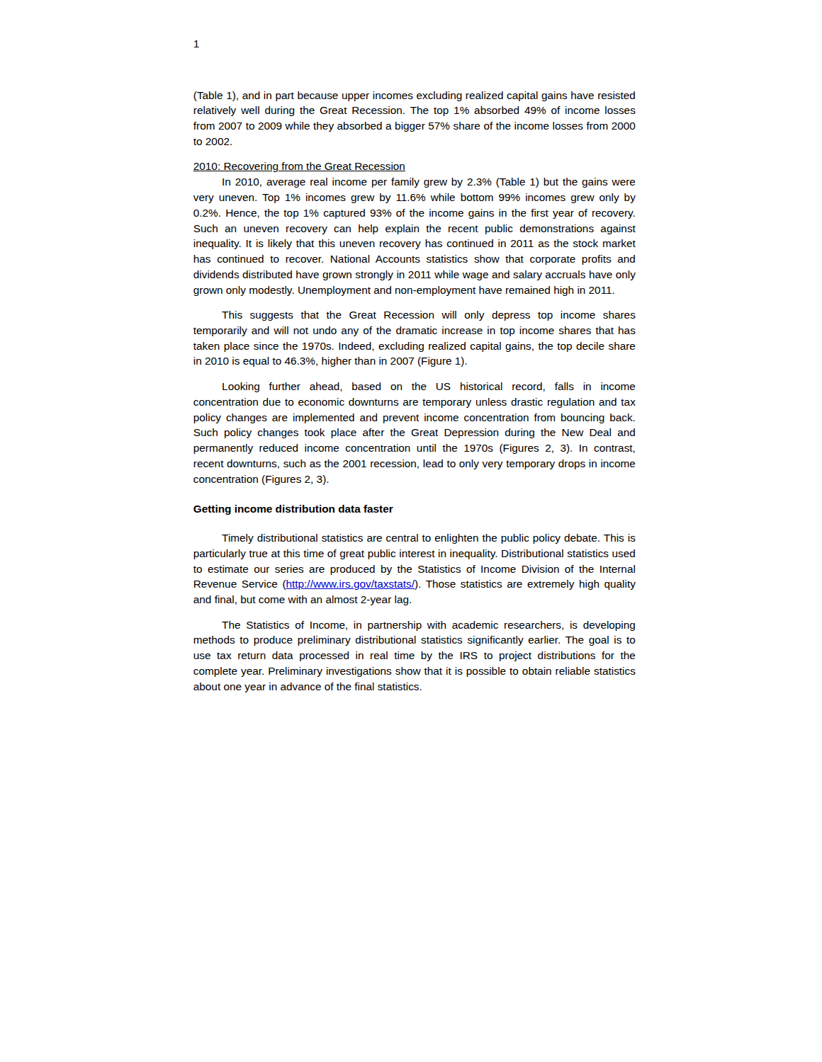1
(Table 1), and in part because upper incomes excluding realized capital gains have resisted relatively well during the Great Recession. The top 1% absorbed 49% of income losses from 2007 to 2009 while they absorbed a bigger 57% share of the income losses from 2000 to 2002.
2010: Recovering from the Great Recession
In 2010, average real income per family grew by 2.3% (Table 1) but the gains were very uneven. Top 1% incomes grew by 11.6% while bottom 99% incomes grew only by 0.2%. Hence, the top 1% captured 93% of the income gains in the first year of recovery. Such an uneven recovery can help explain the recent public demonstrations against inequality. It is likely that this uneven recovery has continued in 2011 as the stock market has continued to recover. National Accounts statistics show that corporate profits and dividends distributed have grown strongly in 2011 while wage and salary accruals have only grown only modestly. Unemployment and non-employment have remained high in 2011.
This suggests that the Great Recession will only depress top income shares temporarily and will not undo any of the dramatic increase in top income shares that has taken place since the 1970s. Indeed, excluding realized capital gains, the top decile share in 2010 is equal to 46.3%, higher than in 2007 (Figure 1).
Looking further ahead, based on the US historical record, falls in income concentration due to economic downturns are temporary unless drastic regulation and tax policy changes are implemented and prevent income concentration from bouncing back. Such policy changes took place after the Great Depression during the New Deal and permanently reduced income concentration until the 1970s (Figures 2, 3). In contrast, recent downturns, such as the 2001 recession, lead to only very temporary drops in income concentration (Figures 2, 3).
Getting income distribution data faster
Timely distributional statistics are central to enlighten the public policy debate. This is particularly true at this time of great public interest in inequality. Distributional statistics used to estimate our series are produced by the Statistics of Income Division of the Internal Revenue Service (http://www.irs.gov/taxstats/). Those statistics are extremely high quality and final, but come with an almost 2-year lag.
The Statistics of Income, in partnership with academic researchers, is developing methods to produce preliminary distributional statistics significantly earlier. The goal is to use tax return data processed in real time by the IRS to project distributions for the complete year. Preliminary investigations show that it is possible to obtain reliable statistics about one year in advance of the final statistics.